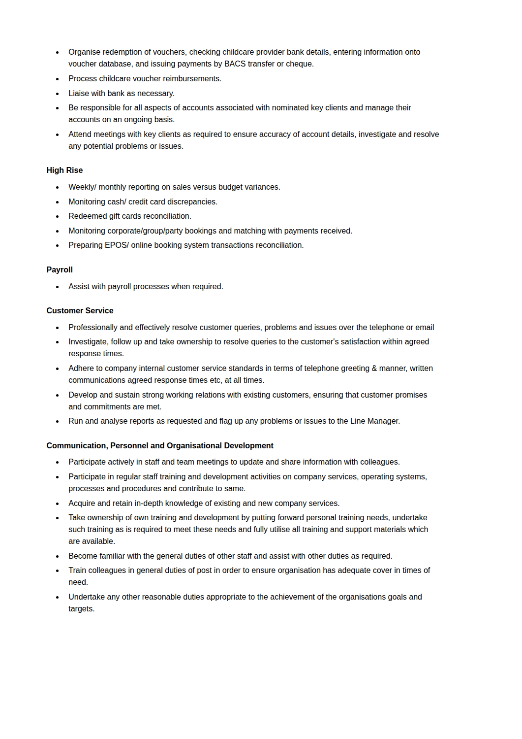Organise redemption of vouchers, checking childcare provider bank details, entering information onto voucher database, and issuing payments by BACS transfer or cheque.
Process childcare voucher reimbursements.
Liaise with bank as necessary.
Be responsible for all aspects of accounts associated with nominated key clients and manage their accounts on an ongoing basis.
Attend meetings with key clients as required to ensure accuracy of account details, investigate and resolve any potential problems or issues.
High Rise
Weekly/ monthly reporting on sales versus budget variances.
Monitoring cash/ credit card discrepancies.
Redeemed gift cards reconciliation.
Monitoring corporate/group/party bookings and matching with payments received.
Preparing EPOS/ online booking system transactions reconciliation.
Payroll
Assist with payroll processes when required.
Customer Service
Professionally and effectively resolve customer queries, problems and issues over the telephone or email
Investigate, follow up and take ownership to resolve queries to the customer's satisfaction within agreed response times.
Adhere to company internal customer service standards in terms of telephone greeting & manner, written communications agreed response times etc, at all times.
Develop and sustain strong working relations with existing customers, ensuring that customer promises and commitments are met.
Run and analyse reports as requested and flag up any problems or issues to the Line Manager.
Communication, Personnel and Organisational Development
Participate actively in staff and team meetings to update and share information with colleagues.
Participate in regular staff training and development activities on company services, operating systems, processes and procedures and contribute to same.
Acquire and retain in-depth knowledge of existing and new company services.
Take ownership of own training and development by putting forward personal training needs, undertake such training as is required to meet these needs and fully utilise all training and support materials which are available.
Become familiar with the general duties of other staff and assist with other duties as required.
Train colleagues in general duties of post in order to ensure organisation has adequate cover in times of need.
Undertake any other reasonable duties appropriate to the achievement of the organisations goals and targets.